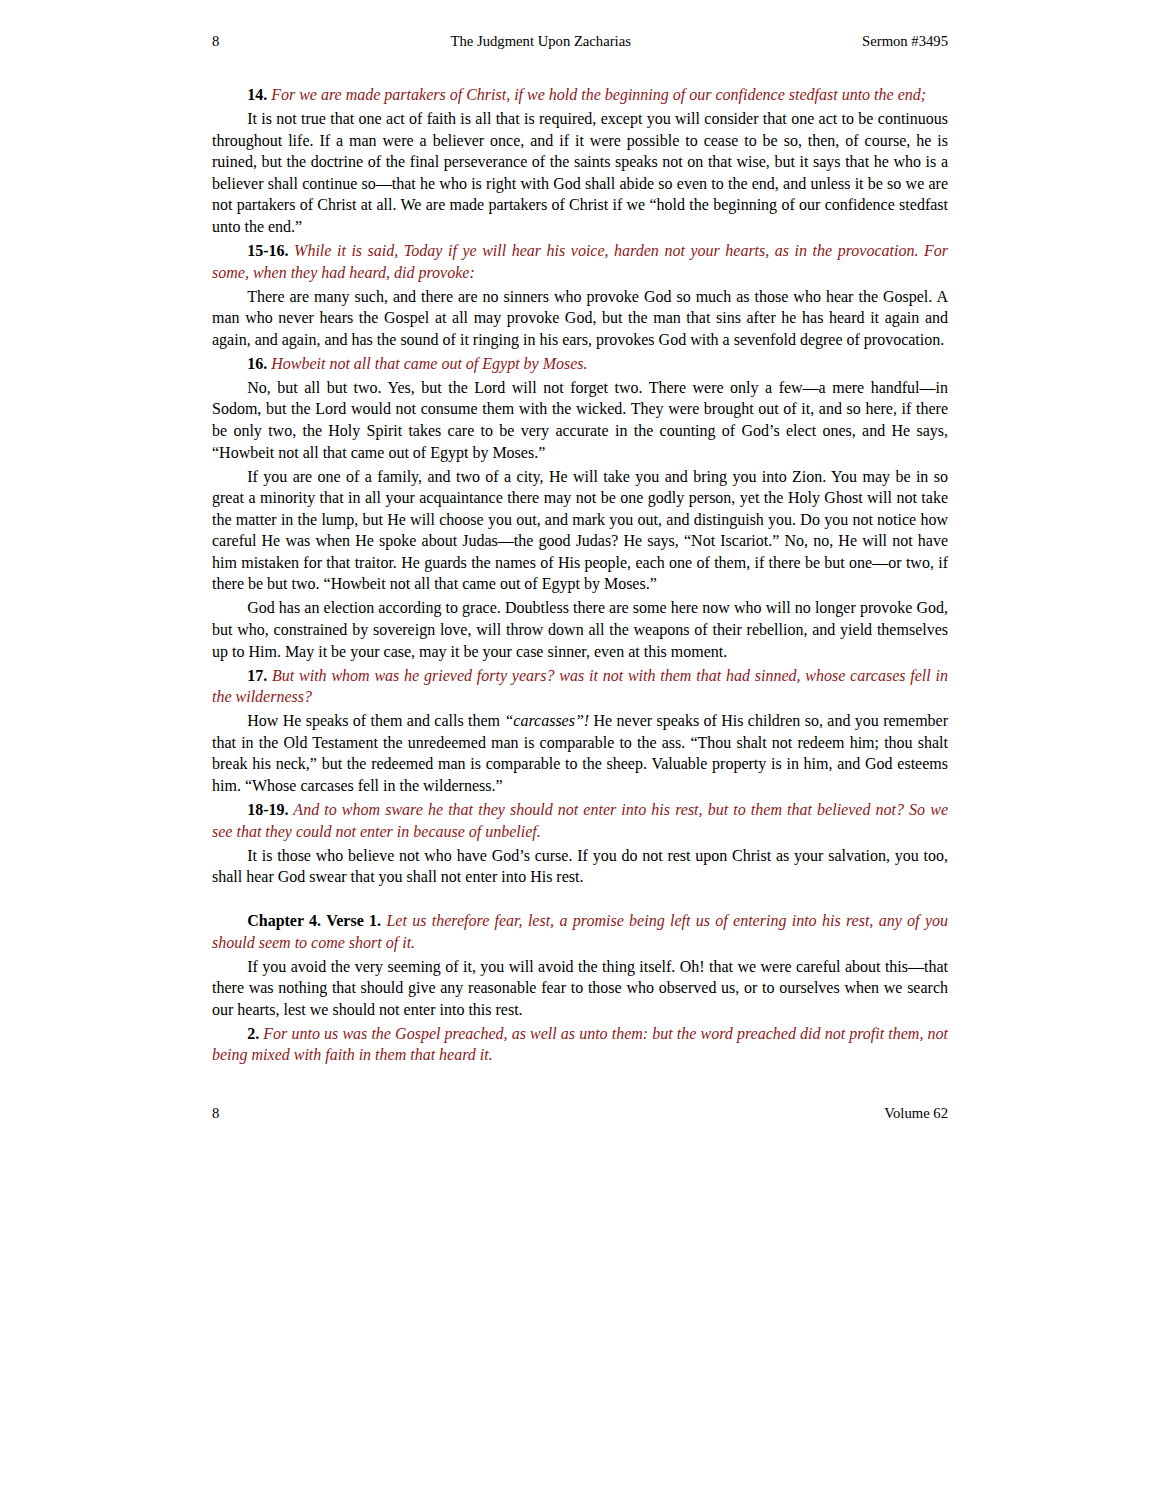8 The Judgment Upon Zacharias Sermon #3495
14. For we are made partakers of Christ, if we hold the beginning of our confidence stedfast unto the end;
It is not true that one act of faith is all that is required, except you will consider that one act to be continuous throughout life. If a man were a believer once, and if it were possible to cease to be so, then, of course, he is ruined, but the doctrine of the final perseverance of the saints speaks not on that wise, but it says that he who is a believer shall continue so—that he who is right with God shall abide so even to the end, and unless it be so we are not partakers of Christ at all. We are made partakers of Christ if we “hold the beginning of our confidence stedfast unto the end.”
15-16. While it is said, Today if ye will hear his voice, harden not your hearts, as in the provocation. For some, when they had heard, did provoke:
There are many such, and there are no sinners who provoke God so much as those who hear the Gospel. A man who never hears the Gospel at all may provoke God, but the man that sins after he has heard it again and again, and again, and has the sound of it ringing in his ears, provokes God with a sevenfold degree of provocation.
16. Howbeit not all that came out of Egypt by Moses.
No, but all but two. Yes, but the Lord will not forget two. There were only a few—a mere handful—in Sodom, but the Lord would not consume them with the wicked. They were brought out of it, and so here, if there be only two, the Holy Spirit takes care to be very accurate in the counting of God’s elect ones, and He says, “Howbeit not all that came out of Egypt by Moses.”
If you are one of a family, and two of a city, He will take you and bring you into Zion. You may be in so great a minority that in all your acquaintance there may not be one godly person, yet the Holy Ghost will not take the matter in the lump, but He will choose you out, and mark you out, and distinguish you. Do you not notice how careful He was when He spoke about Judas—the good Judas? He says, “Not Iscariot.” No, no, He will not have him mistaken for that traitor. He guards the names of His people, each one of them, if there be but one—or two, if there be but two. “Howbeit not all that came out of Egypt by Moses.”
God has an election according to grace. Doubtless there are some here now who will no longer provoke God, but who, constrained by sovereign love, will throw down all the weapons of their rebellion, and yield themselves up to Him. May it be your case, may it be your case sinner, even at this moment.
17. But with whom was he grieved forty years? was it not with them that had sinned, whose carcases fell in the wilderness?
How He speaks of them and calls them “carcasses”! He never speaks of His children so, and you remember that in the Old Testament the unredeemed man is comparable to the ass. “Thou shalt not redeem him; thou shalt break his neck,” but the redeemed man is comparable to the sheep. Valuable property is in him, and God esteems him. “Whose carcases fell in the wilderness.”
18-19. And to whom sware he that they should not enter into his rest, but to them that believed not? So we see that they could not enter in because of unbelief.
It is those who believe not who have God’s curse. If you do not rest upon Christ as your salvation, you too, shall hear God swear that you shall not enter into His rest.
Chapter 4. Verse 1. Let us therefore fear, lest, a promise being left us of entering into his rest, any of you should seem to come short of it.
If you avoid the very seeming of it, you will avoid the thing itself. Oh! that we were careful about this—that there was nothing that should give any reasonable fear to those who observed us, or to ourselves when we search our hearts, lest we should not enter into this rest.
2. For unto us was the Gospel preached, as well as unto them: but the word preached did not profit them, not being mixed with faith in them that heard it.
8 Volume 62